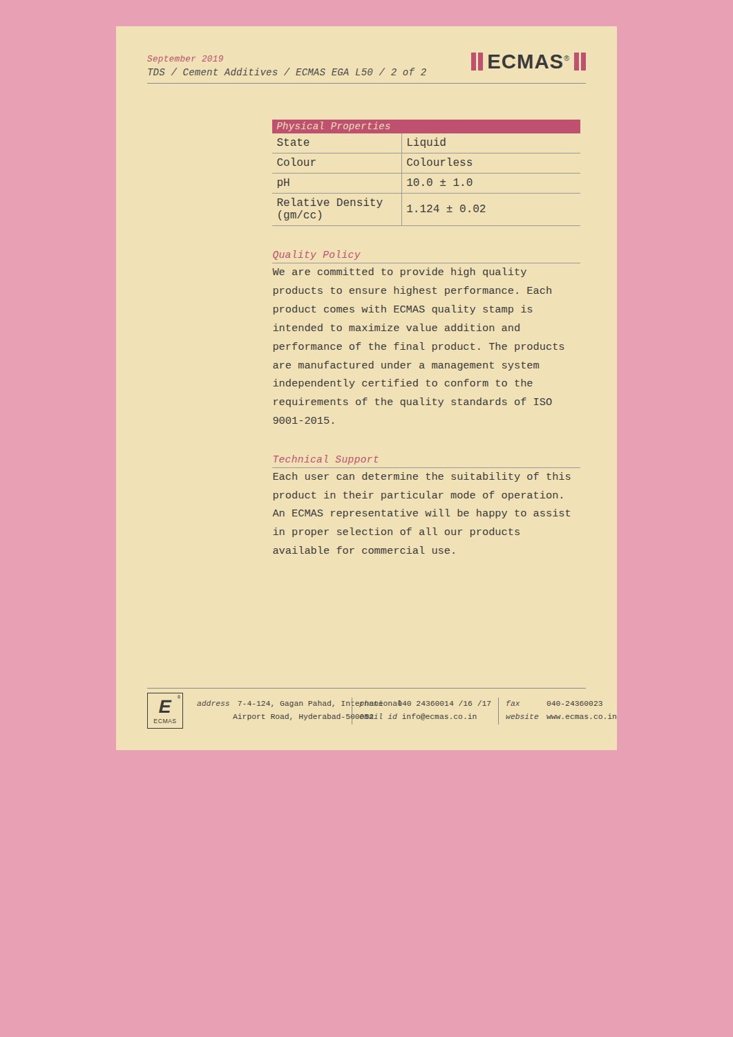September 2019
TDS / Cement Additives / ECMAS EGA L50 / 2 of 2
ECMAS®
Physical Properties
| State | Liquid |
| Colour | Colourless |
| pH | 10.0 ± 1.0 |
| Relative Density (gm/cc) | 1.124 ± 0.02 |
Quality Policy
We are committed to provide high quality products to ensure highest performance. Each product comes with ECMAS quality stamp is intended to maximize value addition and performance of the final product. The products are manufactured under a management system independently certified to conform to the requirements of the quality standards of ISO 9001-2015.
Technical Support
Each user can determine the suitability of this product in their particular mode of operation. An ECMAS representative will be happy to assist in proper selection of all our products available for commercial use.
®
E
ECMAS
address 7-4-124, Gagan Pahad, International
Airport Road, Hyderabad-500052
phone 040 24360014 /16 /17
email id info@ecmas.co.in
fax 040-24360023
website www.ecmas.co.in